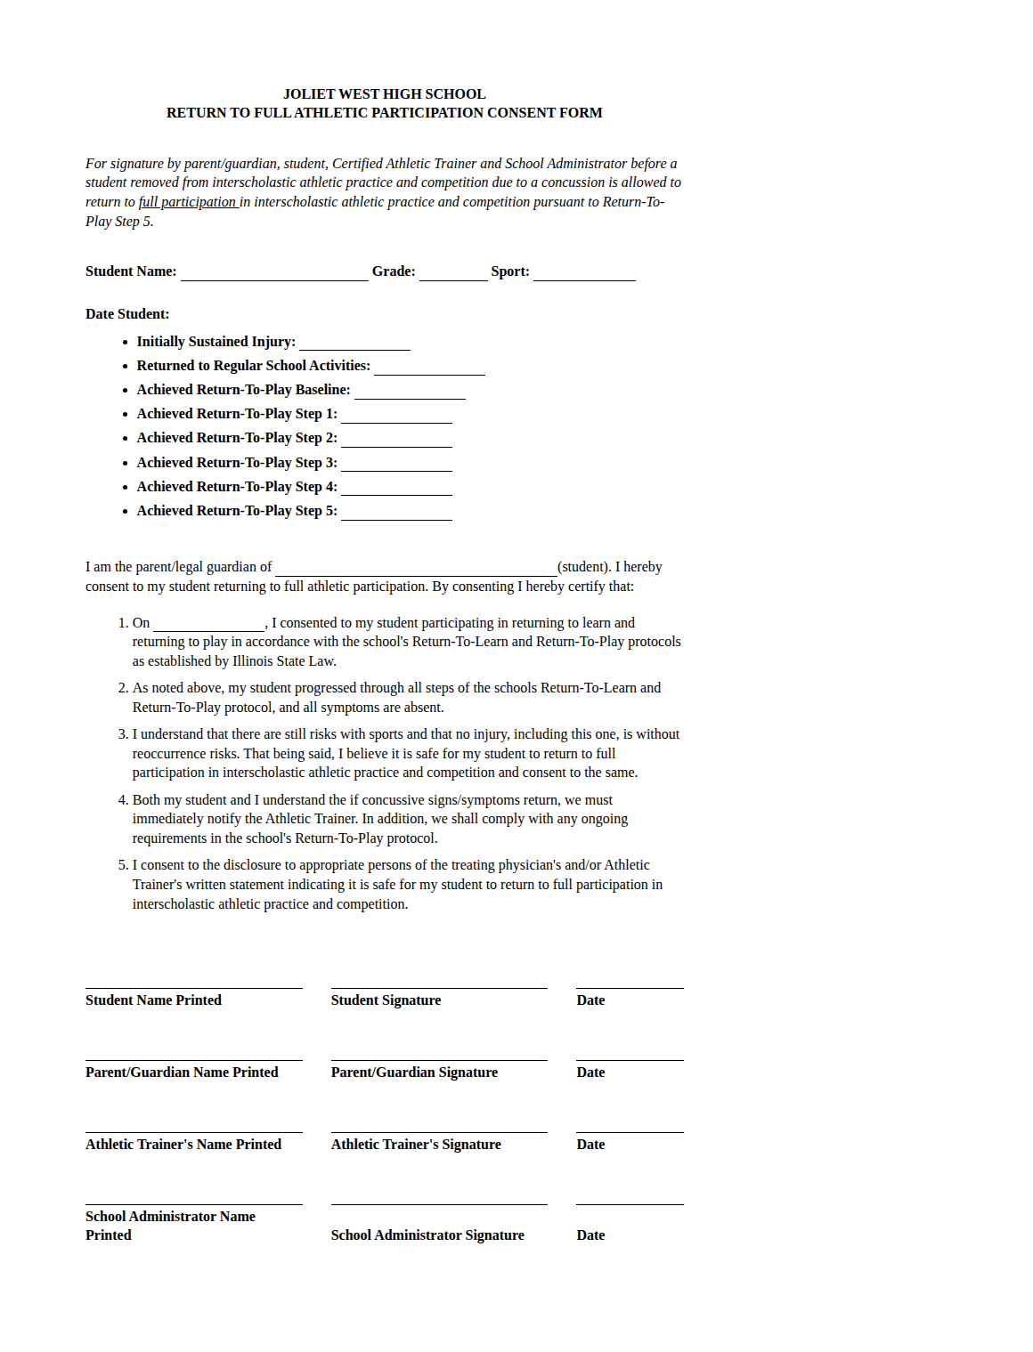JOLIET WEST HIGH SCHOOL
RETURN TO FULL ATHLETIC PARTICIPATION CONSENT FORM
For signature by parent/guardian, student, Certified Athletic Trainer and School Administrator before a student removed from interscholastic athletic practice and competition due to a concussion is allowed to return to full participation in interscholastic athletic practice and competition pursuant to Return-To-Play Step 5.
Student Name: Grade: Sport:
Date Student:
Initially Sustained Injury:
Returned to Regular School Activities:
Achieved Return-To-Play Baseline:
Achieved Return-To-Play Step 1:
Achieved Return-To-Play Step 2:
Achieved Return-To-Play Step 3:
Achieved Return-To-Play Step 4:
Achieved Return-To-Play Step 5:
I am the parent/legal guardian of (student). I hereby consent to my student returning to full athletic participation. By consenting I hereby certify that:
On , I consented to my student participating in returning to learn and returning to play in accordance with the school's Return-To-Learn and Return-To-Play protocols as established by Illinois State Law.
As noted above, my student progressed through all steps of the schools Return-To-Learn and Return-To-Play protocol, and all symptoms are absent.
I understand that there are still risks with sports and that no injury, including this one, is without reoccurrence risks. That being said, I believe it is safe for my student to return to full participation in interscholastic athletic practice and competition and consent to the same.
Both my student and I understand the if concussive signs/symptoms return, we must immediately notify the Athletic Trainer. In addition, we shall comply with any ongoing requirements in the school's Return-To-Play protocol.
I consent to the disclosure to appropriate persons of the treating physician's and/or Athletic Trainer's written statement indicating it is safe for my student to return to full participation in interscholastic athletic practice and competition.
| Student Name Printed | | Student Signature | | Date |
| Parent/Guardian Name Printed | | Parent/Guardian Signature | | Date |
| Athletic Trainer's Name Printed | | Athletic Trainer's Signature | | Date |
| School Administrator Name Printed | | School Administrator Signature | | Date |